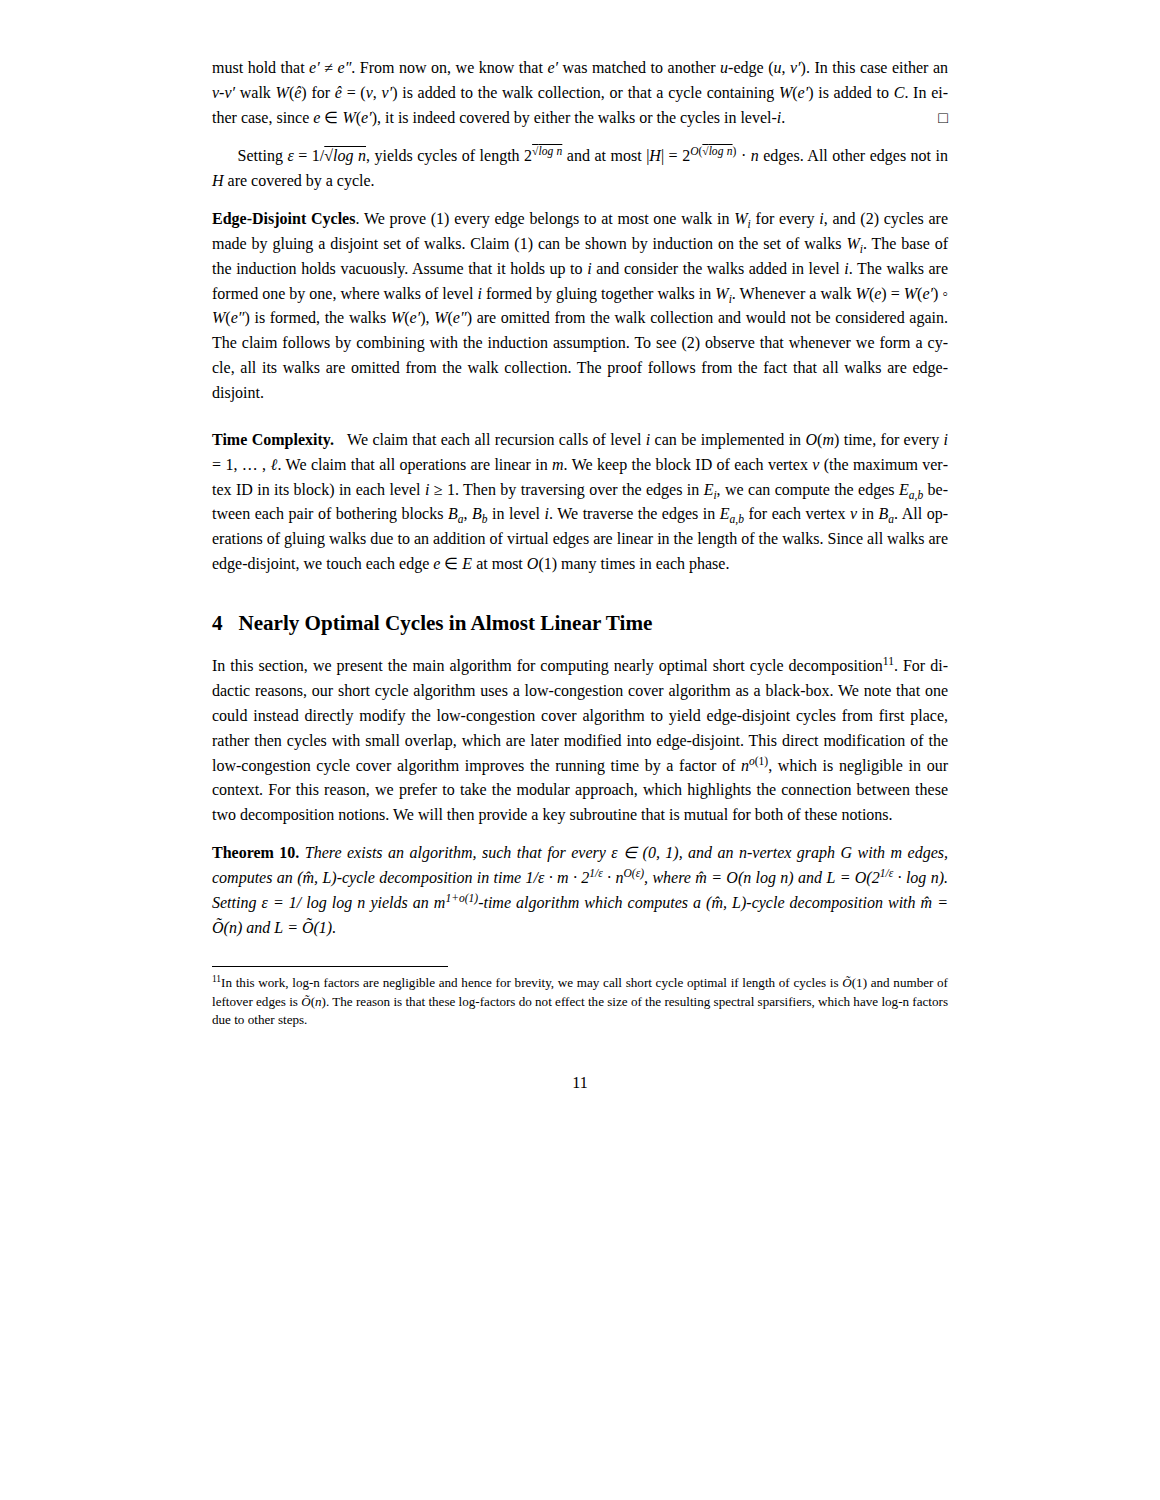must hold that e′ ≠ e″. From now on, we know that e′ was matched to another u-edge (u, v′). In this case either an v-v′ walk W(ê) for ê = (v, v′) is added to the walk collection, or that a cycle containing W(e′) is added to C. In either case, since e ∈ W(e′), it is indeed covered by either the walks or the cycles in level-i. □
Setting ε = 1/√log n, yields cycles of length 2√log n and at most |H| = 2O(√log n) · n edges. All other edges not in H are covered by a cycle.
Edge-Disjoint Cycles. We prove (1) every edge belongs to at most one walk in Wi for every i, and (2) cycles are made by gluing a disjoint set of walks. Claim (1) can be shown by induction on the set of walks Wi. The base of the induction holds vacuously. Assume that it holds up to i and consider the walks added in level i. The walks are formed one by one, where walks of level i formed by gluing together walks in Wi. Whenever a walk W(e) = W(e′) ◦ W(e″) is formed, the walks W(e′), W(e″) are omitted from the walk collection and would not be considered again. The claim follows by combining with the induction assumption. To see (2) observe that whenever we form a cycle, all its walks are omitted from the walk collection. The proof follows from the fact that all walks are edge-disjoint.
Time Complexity. We claim that each all recursion calls of level i can be implemented in O(m) time, for every i = 1, … , ℓ. We claim that all operations are linear in m. We keep the block ID of each vertex v (the maximum vertex ID in its block) in each level i ≥ 1. Then by traversing over the edges in Ei, we can compute the edges Ea,b between each pair of bothering blocks Ba, Bb in level i. We traverse the edges in Ea,b for each vertex v in Ba. All operations of gluing walks due to an addition of virtual edges are linear in the length of the walks. Since all walks are edge-disjoint, we touch each edge e ∈ E at most O(1) many times in each phase.
4 Nearly Optimal Cycles in Almost Linear Time
In this section, we present the main algorithm for computing nearly optimal short cycle decomposition11. For didactic reasons, our short cycle algorithm uses a low-congestion cover algorithm as a black-box. We note that one could instead directly modify the low-congestion cover algorithm to yield edge-disjoint cycles from first place, rather then cycles with small overlap, which are later modified into edge-disjoint. This direct modification of the low-congestion cycle cover algorithm improves the running time by a factor of no(1), which is negligible in our context. For this reason, we prefer to take the modular approach, which highlights the connection between these two decomposition notions. We will then provide a key subroutine that is mutual for both of these notions.
Theorem 10. There exists an algorithm, such that for every ε ∈ (0, 1), and an n-vertex graph G with m edges, computes an (m̂, L)-cycle decomposition in time 1/ε · m · 21/ε · nO(ε), where m̂ = O(n log n) and L = O(21/ε · log n). Setting ε = 1/ log log n yields an m1+o(1)-time algorithm which computes a (m̂, L)-cycle decomposition with m̂ = Õ(n) and L = Õ(1).
11 In this work, log-n factors are negligible and hence for brevity, we may call short cycle optimal if length of cycles is Õ(1) and number of leftover edges is Õ(n). The reason is that these log-factors do not effect the size of the resulting spectral sparsifiers, which have log-n factors due to other steps.
11